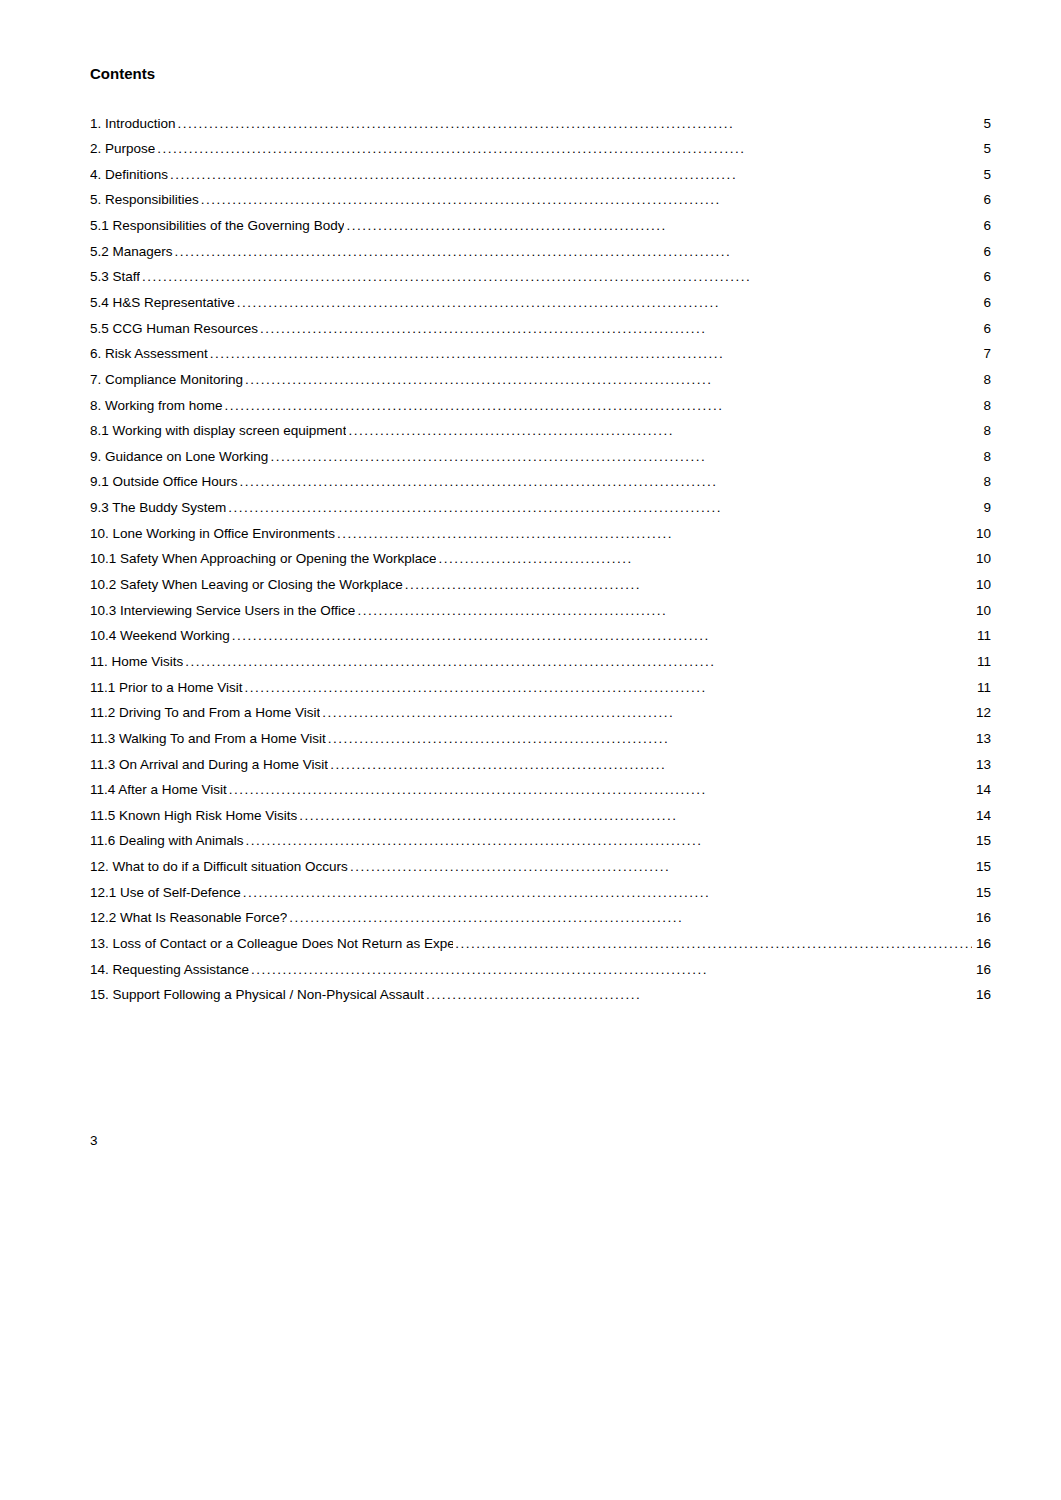Contents
1. Introduction.......................................................................................................... 5
2. Purpose................................................................................................................ 5
4. Definitions............................................................................................................ 5
5. Responsibilities................................................................................................... 6
5.1 Responsibilities of the Governing Body............................................................. 6
5.2 Managers.......................................................................................................... 6
5.3 Staff.................................................................................................................... 6
5.4 H&S Representative............................................................................................ 6
5.5 CCG Human Resources..................................................................................... 6
6. Risk Assessment.................................................................................................. 7
7. Compliance Monitoring......................................................................................... 8
8. Working from home............................................................................................... 8
8.1 Working with display screen equipment.............................................................. 8
9. Guidance on Lone Working................................................................................... 8
9.1 Outside Office Hours........................................................................................... 8
9.3 The Buddy System.............................................................................................. 9
10. Lone Working in Office Environments................................................................ 10
10.1 Safety When Approaching or Opening the Workplace..................................... 10
10.2 Safety When Leaving or Closing the Workplace............................................. 10
10.3 Interviewing Service Users in the Office........................................................... 10
10.4 Weekend Working........................................................................................... 11
11. Home Visits..................................................................................................... 11
11.1 Prior to a Home Visit........................................................................................ 11
11.2 Driving To and From a Home Visit................................................................... 12
11.3 Walking To and From a Home Visit................................................................. 13
11.3 On Arrival and During a Home Visit................................................................ 13
11.4 After a Home Visit........................................................................................... 14
11.5 Known High Risk Home Visits........................................................................ 14
11.6 Dealing with Animals....................................................................................... 15
12. What to do if a Difficult situation Occurs............................................................. 15
12.1 Use of Self-Defence......................................................................................... 15
12.2 What Is Reasonable Force?........................................................................... 16
13. Loss of Contact or a Colleague Does Not Return as Expected (see appendix 3) ....................................................................................................................................... 16
14. Requesting Assistance....................................................................................... 16
15. Support Following a Physical / Non-Physical Assault......................................... 16
3